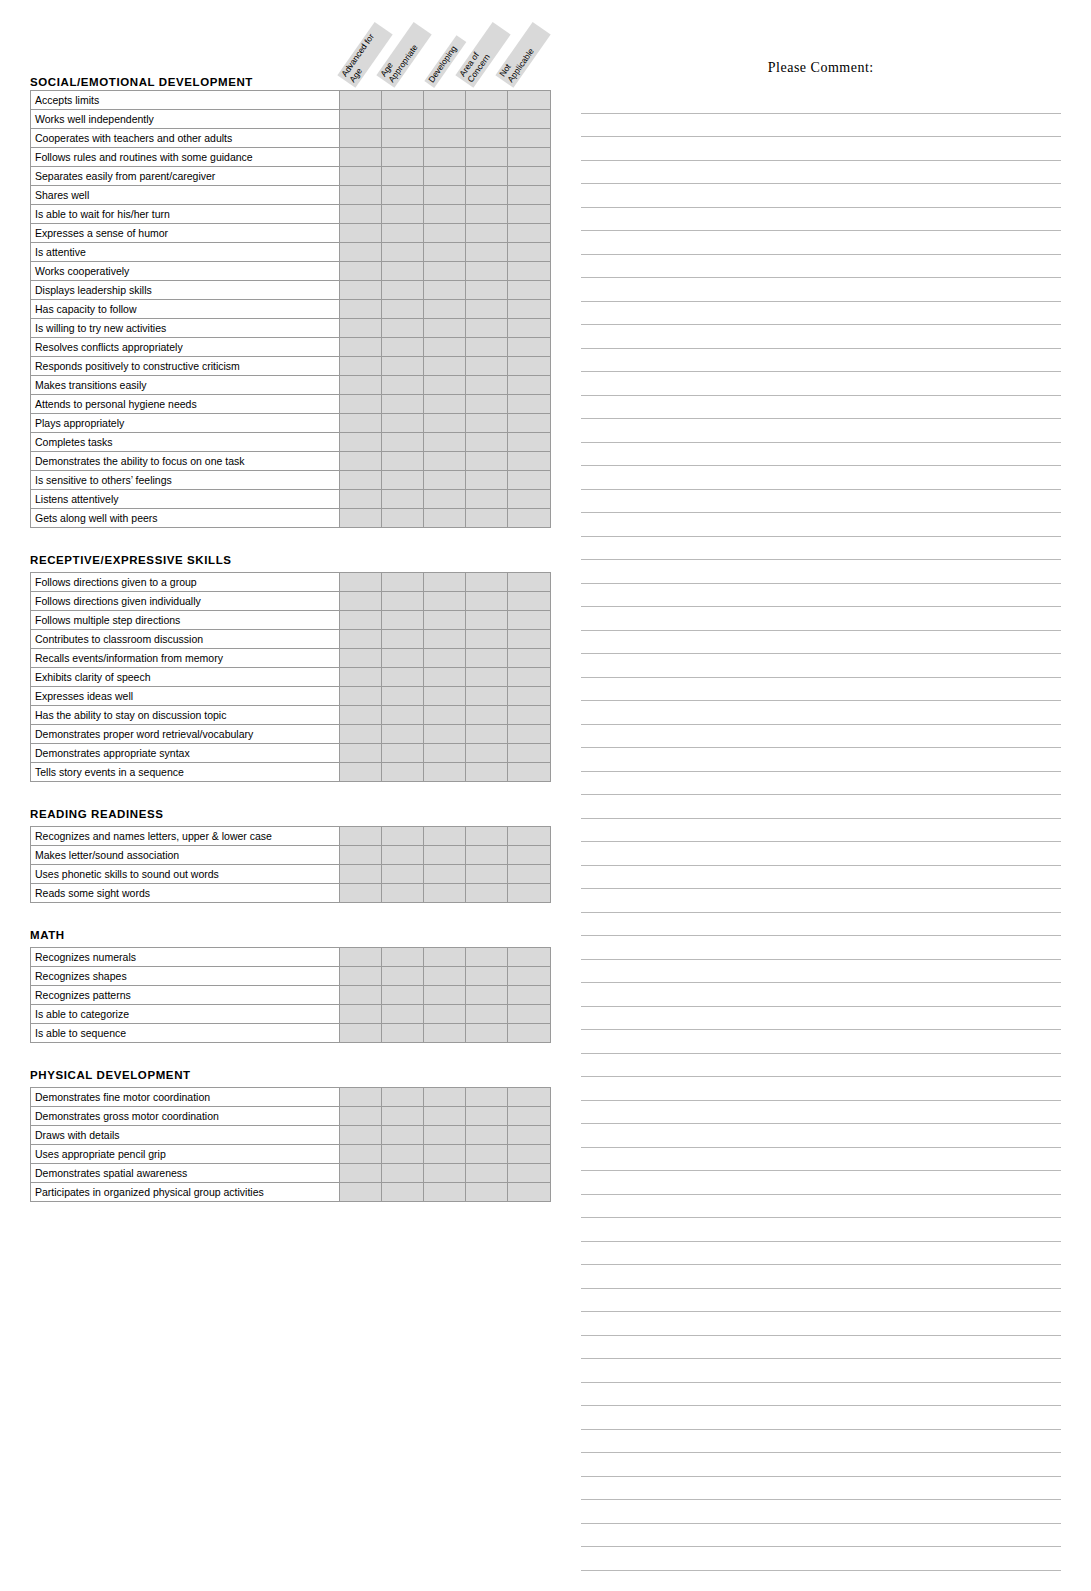SOCIAL/EMOTIONAL DEVELOPMENT
Advanced for Age
Age Appropriate
Developing
Area of Concern
Not Applicable
| Accepts limits | | | | | |
| Works well independently | | | | | |
| Cooperates with teachers and other adults | | | | | |
| Follows rules and routines with some guidance | | | | | |
| Separates easily from parent/caregiver | | | | | |
| Shares well | | | | | |
| Is able to wait for his/her turn | | | | | |
| Expresses a sense of humor | | | | | |
| Is attentive | | | | | |
| Works cooperatively | | | | | |
| Displays leadership skills | | | | | |
| Has capacity to follow | | | | | |
| Is willing to try new activities | | | | | |
| Resolves conflicts appropriately | | | | | |
| Responds positively to constructive criticism | | | | | |
| Makes transitions easily | | | | | |
| Attends to personal hygiene needs | | | | | |
| Plays appropriately | | | | | |
| Completes tasks | | | | | |
| Demonstrates the ability to focus on one task | | | | | |
| Is sensitive to others’ feelings | | | | | |
| Listens attentively | | | | | |
| Gets along well with peers | | | | | |
Receptive/Expressive Skills
| Follows directions given to a group | | | | | |
| Follows directions given individually | | | | | |
| Follows multiple step directions | | | | | |
| Contributes to classroom discussion | | | | | |
| Recalls events/information from memory | | | | | |
| Exhibits clarity of speech | | | | | |
| Expresses ideas well | | | | | |
| Has the ability to stay on discussion topic | | | | | |
| Demonstrates proper word retrieval/vocabulary | | | | | |
| Demonstrates appropriate syntax | | | | | |
| Tells story events in a sequence | | | | | |
Reading Readiness
| Recognizes and names letters, upper & lower case | | | | | |
| Makes letter/sound association | | | | | |
| Uses phonetic skills to sound out words | | | | | |
| Reads some sight words | | | | | |
Math
| Recognizes numerals | | | | | |
| Recognizes shapes | | | | | |
| Recognizes patterns | | | | | |
| Is able to categorize | | | | | |
| Is able to sequence | | | | | |
Physical Development
| Demonstrates fine motor coordination | | | | | |
| Demonstrates gross motor coordination | | | | | |
| Draws with details | | | | | |
| Uses appropriate pencil grip | | | | | |
| Demonstrates spatial awareness | | | | | |
| Participates in organized physical group activities | | | | | |
Please Comment: